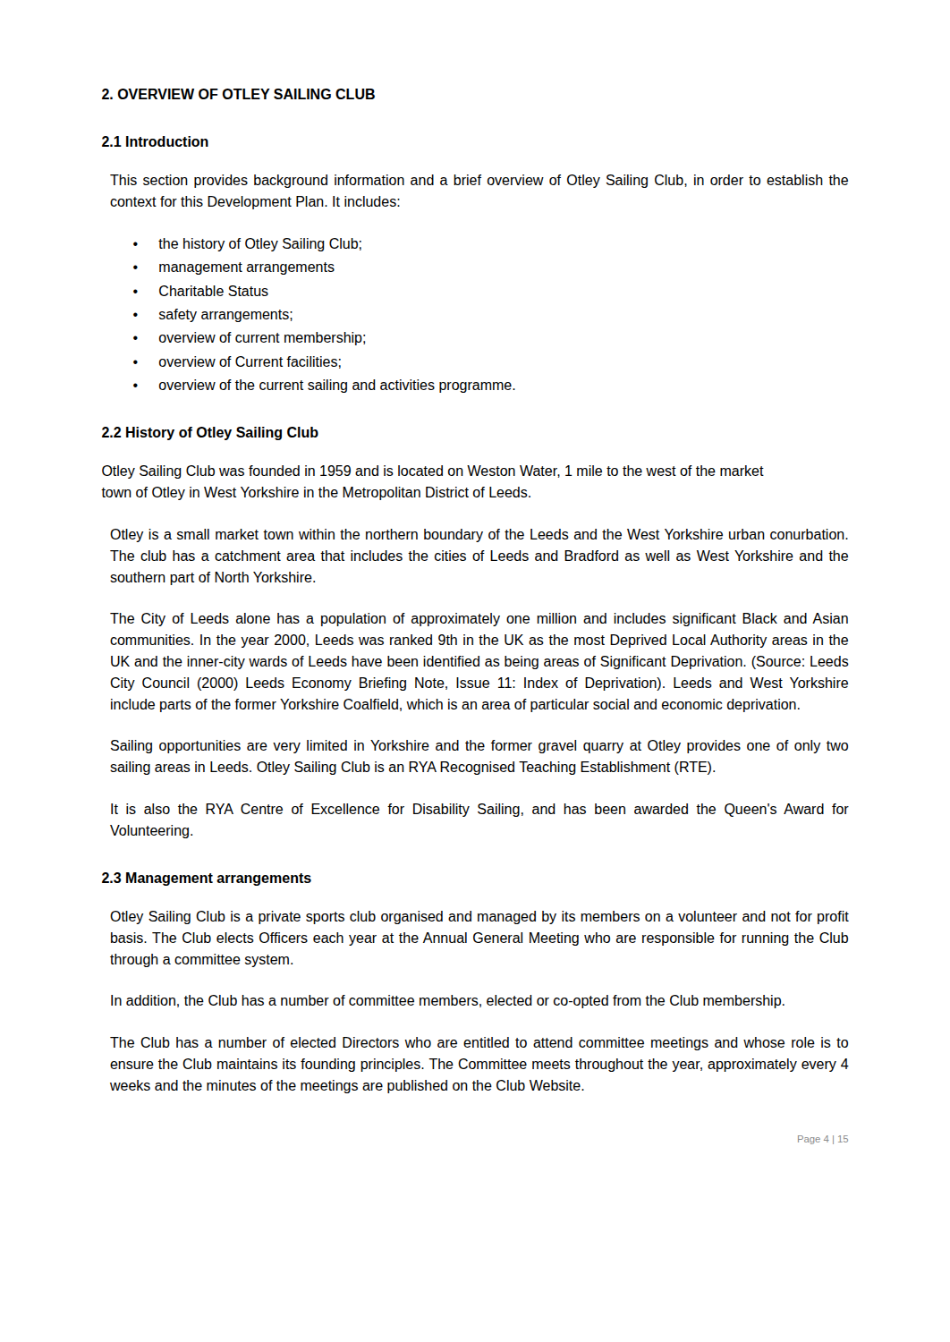2. OVERVIEW OF OTLEY SAILING CLUB
2.1 Introduction
This section provides background information and a brief overview of Otley Sailing Club, in order to establish the context for this Development Plan. It includes:
the history of Otley Sailing Club;
management arrangements
Charitable Status
safety arrangements;
overview of current membership;
overview of Current facilities;
overview of the current sailing and activities programme.
2.2 History of Otley Sailing Club
Otley Sailing Club was founded in 1959 and is located on Weston Water, 1 mile to the west of the market
town of Otley in West Yorkshire in the Metropolitan District of Leeds.
Otley is a small market town within the northern boundary of the Leeds and the West Yorkshire urban conurbation. The club has a catchment area that includes the cities of Leeds and Bradford as well as West Yorkshire and the southern part of North Yorkshire.
The City of Leeds alone has a population of approximately one million and includes significant Black and Asian communities. In the year 2000, Leeds was ranked 9th in the UK as the most Deprived Local Authority areas in the UK and the inner-city wards of Leeds have been identified as being areas of Significant Deprivation. (Source: Leeds City Council (2000) Leeds Economy Briefing Note, Issue 11: Index of Deprivation). Leeds and West Yorkshire include parts of the former Yorkshire Coalfield, which is an area of particular social and economic deprivation.
Sailing opportunities are very limited in Yorkshire and the former gravel quarry at Otley provides one of only two sailing areas in Leeds. Otley Sailing Club is an RYA Recognised Teaching Establishment (RTE).
It is also the RYA Centre of Excellence for Disability Sailing, and has been awarded the Queen's Award for Volunteering.
2.3 Management arrangements
Otley Sailing Club is a private sports club organised and managed by its members on a volunteer and not for profit basis. The Club elects Officers each year at the Annual General Meeting who are responsible for running the Club through a committee system.
In addition, the Club has a number of committee members, elected or co-opted from the Club membership.
The Club has a number of elected Directors who are entitled to attend committee meetings and whose role is to ensure the Club maintains its founding principles. The Committee meets throughout the year, approximately every 4 weeks and the minutes of the meetings are published on the Club Website.
Page 4 | 15